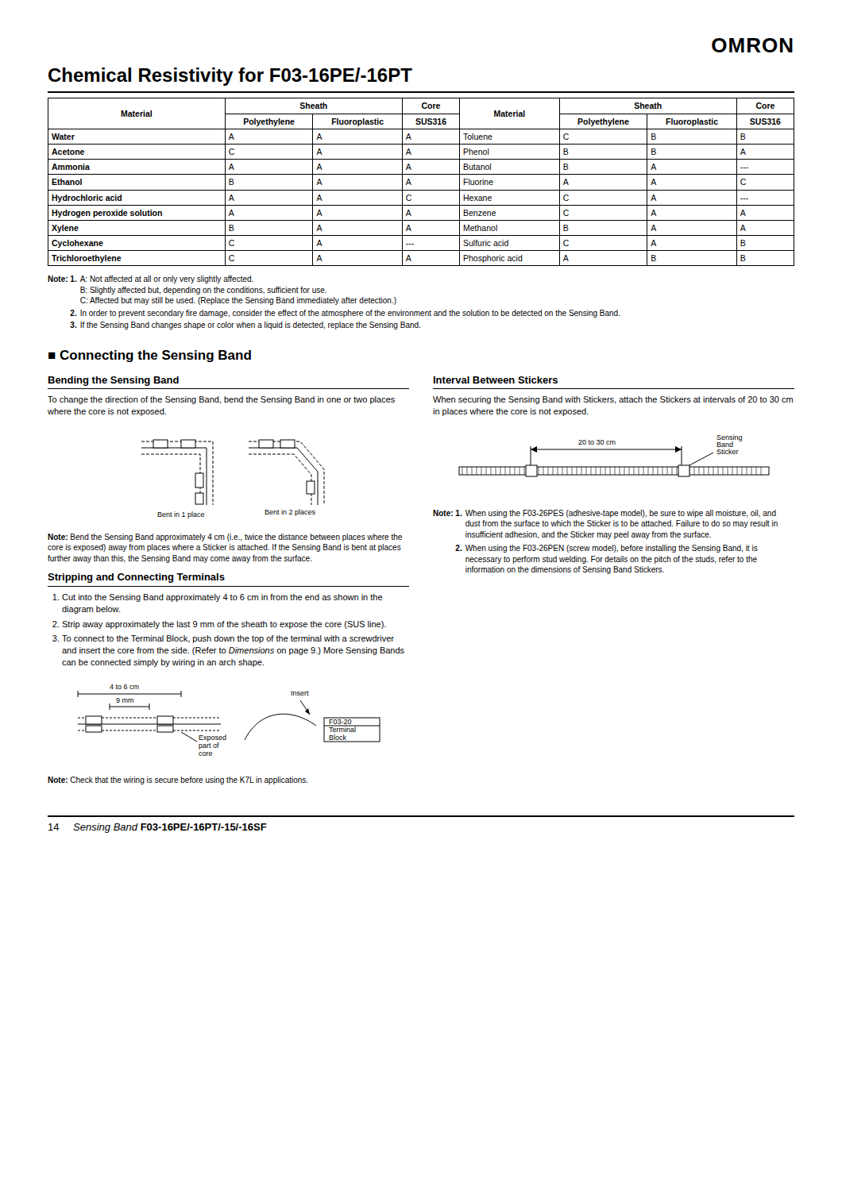OMRON
Chemical Resistivity for F03-16PE/-16PT
| Material | Sheath | Core | Material | Sheath | Core |
| --- | --- | --- | --- | --- | --- |
| Polyethylene | Fluoroplastic | SUS316 | Polyethylene | Fluoroplastic | SUS316 |
| Water | A | A | A | Toluene | C | B | B |
| Acetone | C | A | A | Phenol | B | B | A |
| Ammonia | A | A | A | Butanol | B | A | --- |
| Ethanol | B | A | A | Fluorine | A | A | C |
| Hydrochloric acid | A | A | C | Hexane | C | A | --- |
| Hydrogen peroxide solution | A | A | A | Benzene | C | A | A |
| Xylene | B | A | A | Methanol | B | A | A |
| Cyclohexane | C | A | --- | Sulfuric acid | C | A | B |
| Trichloroethylene | C | A | A | Phosphoric acid | A | B | B |
| Note: 1. | A: Not affected at all or only very slightly affected. B: Slightly affected but, depending on the conditions, sufficient for use. C: Affected but may still be used. (Replace the Sensing Band immediately after detection.) |
| 2. | In order to prevent secondary fire damage, consider the effect of the atmosphere of the environment and the solution to be detected on the Sensing Band. |
| 3. | If the Sensing Band changes shape or color when a liquid is detected, replace the Sensing Band. |
Connecting the Sensing Band
Bending the Sensing Band
To change the direction of the Sensing Band, bend the Sensing Band in one or two places where the core is not exposed.
Bent in 1 place Bent in 2 places
Note: Bend the Sensing Band approximately 4 cm (i.e., twice the distance between places where the core is exposed) away from places where a Sticker is attached. If the Sensing Band is bent at places further away than this, the Sensing Band may come away from the surface.
Stripping and Connecting Terminals
Cut into the Sensing Band approximately 4 to 6 cm in from the end as shown in the diagram below.
Strip away approximately the last 9 mm of the sheath to expose the core (SUS line).
To connect to the Terminal Block, push down the top of the terminal with a screwdriver and insert the core from the side. (Refer to Dimensions on page 9.) More Sensing Bands can be connected simply by wiring in an arch shape.
4 to 6 cm 9 mm Exposed part of core Insert F03-20 Terminal Block
Note: Check that the wiring is secure before using the K7L in applications.
Interval Between Stickers
When securing the Sensing Band with Stickers, attach the Stickers at intervals of 20 to 30 cm in places where the core is not exposed.
20 to 30 cm Sensing Band Sticker
| Note: 1. | When using the F03-26PES (adhesive-tape model), be sure to wipe all moisture, oil, and dust from the surface to which the Sticker is to be attached. Failure to do so may result in insufficient adhesion, and the Sticker may peel away from the surface. |
| 2. | When using the F03-26PEN (screw model), before installing the Sensing Band, it is necessary to perform stud welding. For details on the pitch of the studs, refer to the information on the dimensions of Sensing Band Stickers. |
14 Sensing Band F03-16PE/-16PT/-15/-16SF